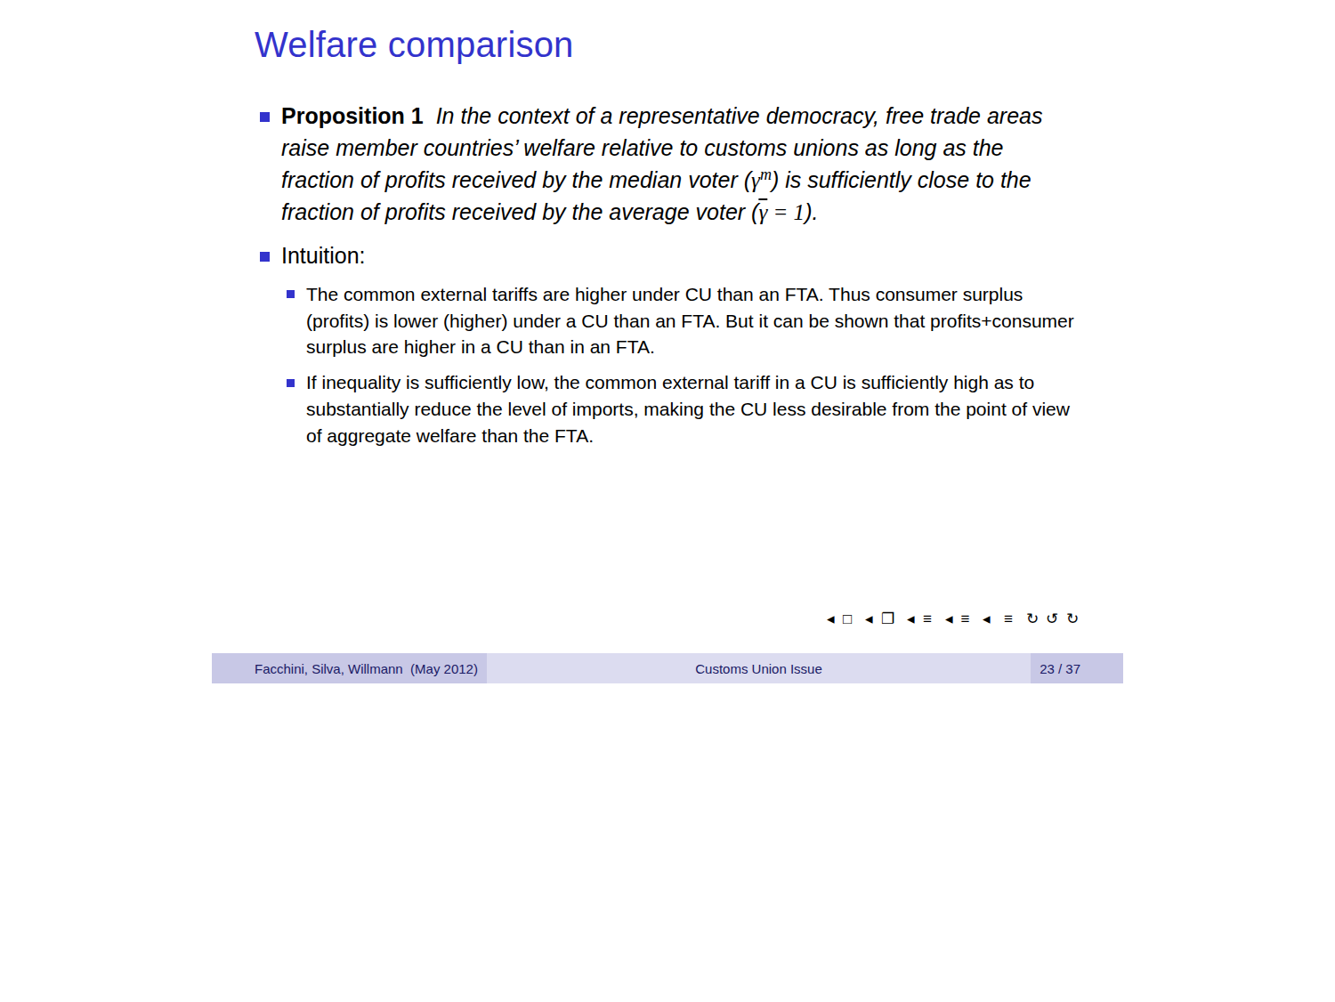Welfare comparison
Proposition 1 In the context of a representative democracy, free trade areas raise member countries’ welfare relative to customs unions as long as the fraction of profits received by the median voter (γm) is sufficiently close to the fraction of profits received by the average voter (γ = 1).
Intuition:
The common external tariffs are higher under CU than an FTA. Thus consumer surplus (profits) is lower (higher) under a CU than an FTA. But it can be shown that profits+consumer surplus are higher in a CU than in an FTA.
If inequality is sufficiently low, the common external tariff in a CU is sufficiently high as to substantially reduce the level of imports, making the CU less desirable from the point of view of aggregate welfare than the FTA.
◂ □ ◂ ❐ ◂ ≡ ◂ ≡ ◂ ≡ ↻ ↺ ↻
Facchini, Silva, Willmann (May 2012)
Customs Union Issue
23 / 37